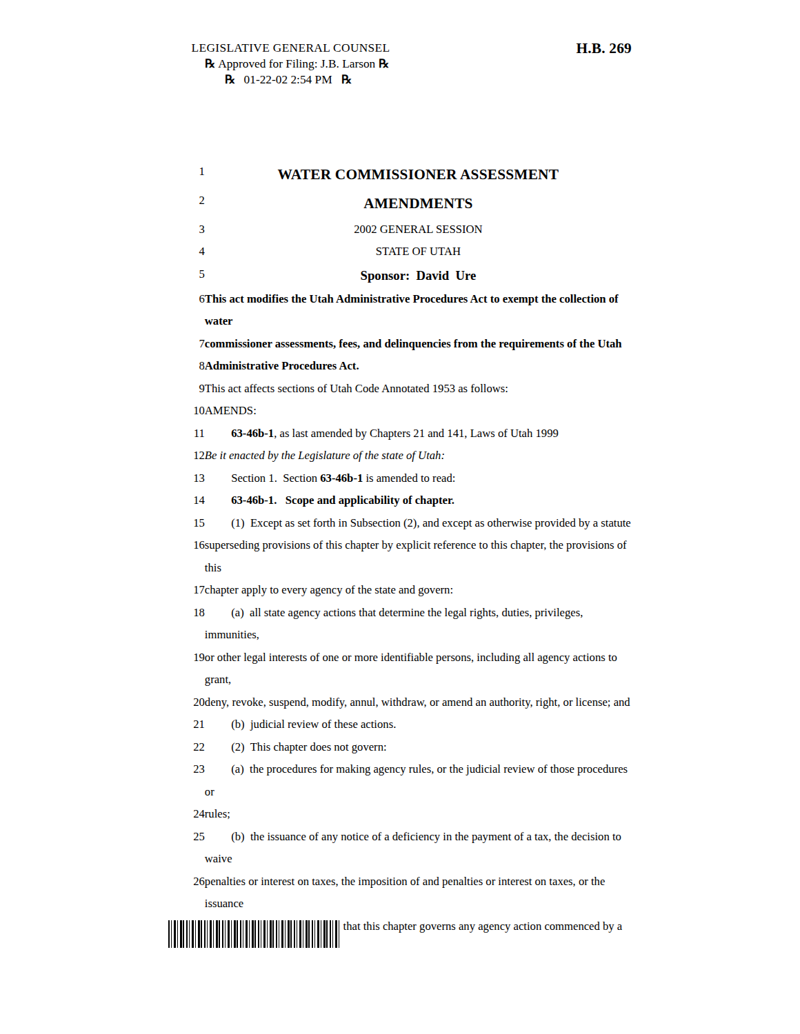H.B. 269
LEGISLATIVE GENERAL COUNSEL
℞ Approved for Filing: J.B. Larson ℞
℞ 01-22-02 2:54 PM ℞
| 1 | WATER COMMISSIONER ASSESSMENT |
| 2 | AMENDMENTS |
| 3 | 2002 GENERAL SESSION |
| 4 | STATE OF UTAH |
| 5 | Sponsor: David Ure |
| 6 | This act modifies the Utah Administrative Procedures Act to exempt the collection of water |
| 7 | commissioner assessments, fees, and delinquencies from the requirements of the Utah |
| 8 | Administrative Procedures Act. |
| 9 | This act affects sections of Utah Code Annotated 1953 as follows: |
| 10 | AMENDS: |
| 11 | 63-46b-1 , as last amended by Chapters 21 and 141, Laws of Utah 1999 |
| 12 | Be it enacted by the Legislature of the state of Utah: |
| 13 | Section 1. Section 63-46b-1 is amended to read: |
| 14 | 63-46b-1. Scope and applicability of chapter. |
| 15 | (1) Except as set forth in Subsection (2), and except as otherwise provided by a statute |
| 16 | superseding provisions of this chapter by explicit reference to this chapter, the provisions of this |
| 17 | chapter apply to every agency of the state and govern: |
| 18 | (a) all state agency actions that determine the legal rights, duties, privileges, immunities, |
| 19 | or other legal interests of one or more identifiable persons, including all agency actions to grant, |
| 20 | deny, revoke, suspend, modify, annul, withdraw, or amend an authority, right, or license; and |
| 21 | (b) judicial review of these actions. |
| 22 | (2) This chapter does not govern: |
| 23 | (a) the procedures for making agency rules, or the judicial review of those procedures or |
| 24 | rules; |
| 25 | (b) the issuance of any notice of a deficiency in the payment of a tax, the decision to waive |
| 26 | penalties or interest on taxes, the imposition of and penalties or interest on taxes, or the issuance |
| 27 | of any tax assessment, except that this chapter governs any agency action commenced by a |